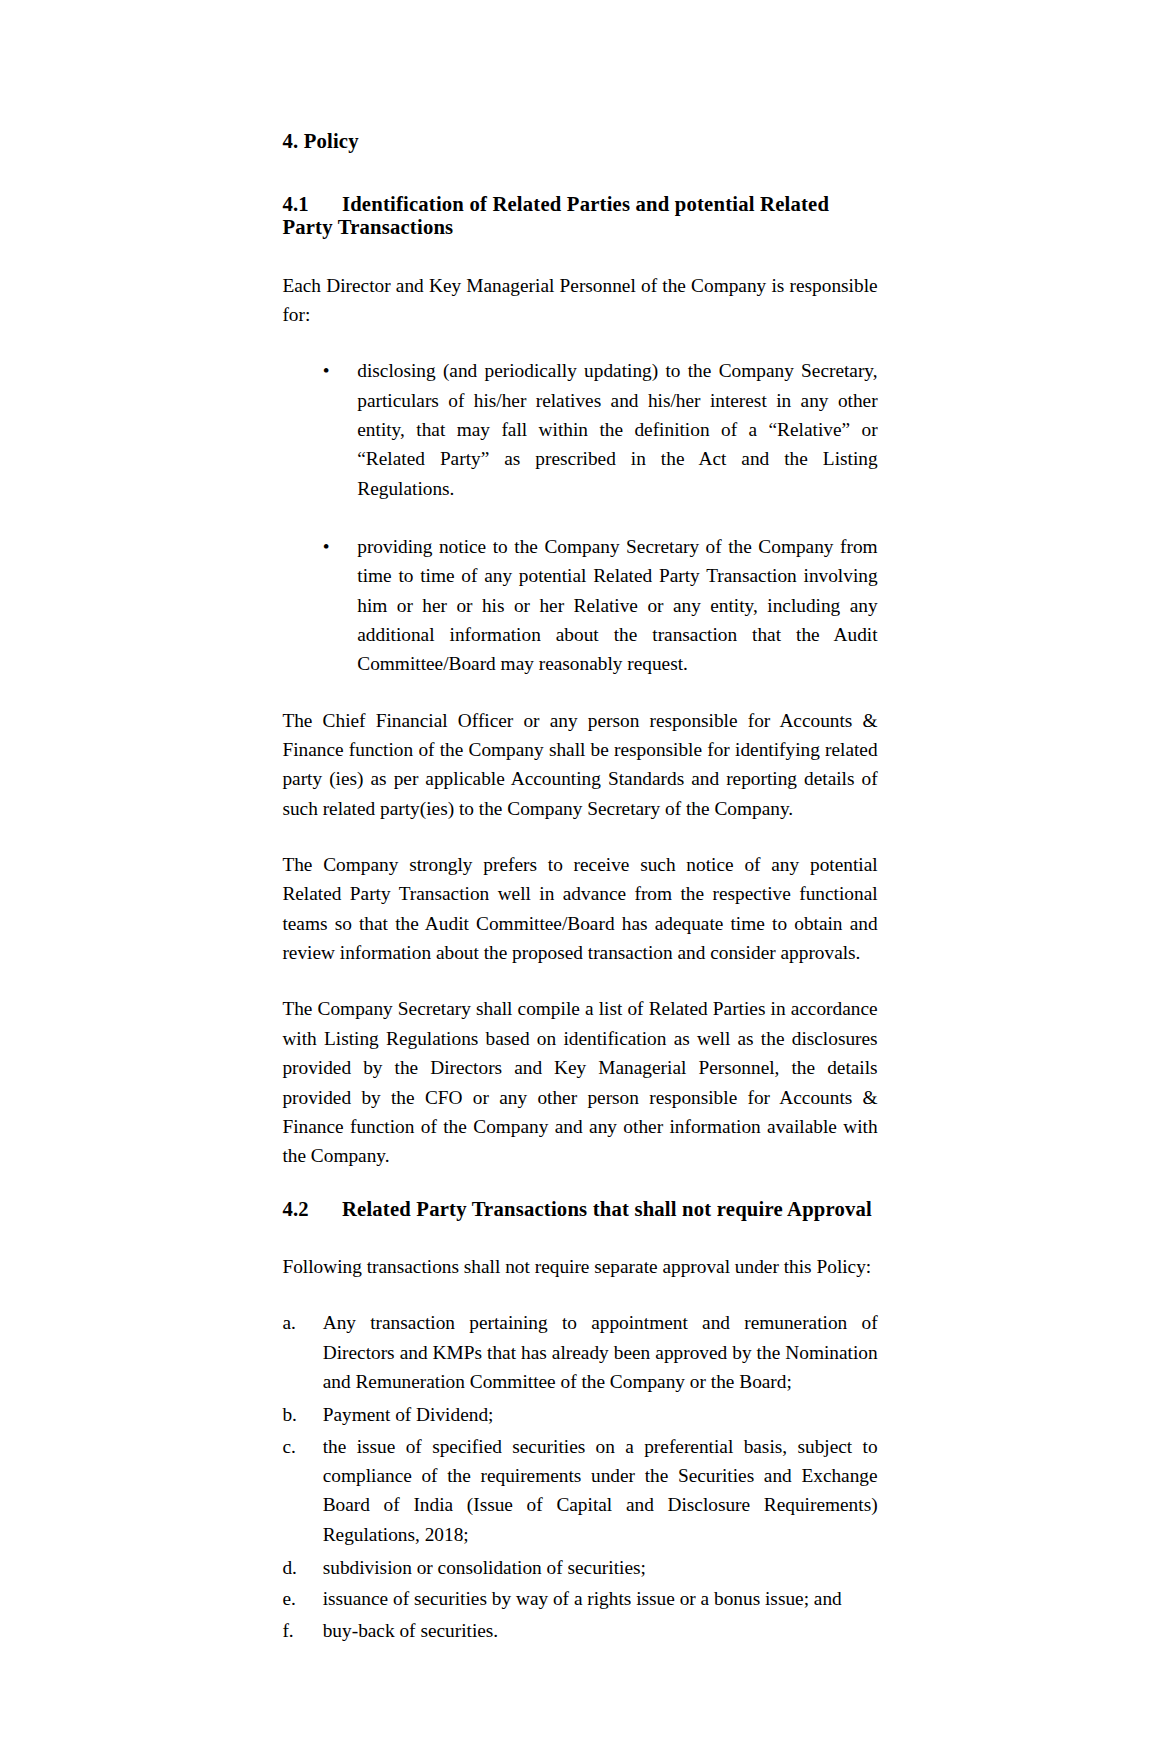4. Policy
4.1 Identification of Related Parties and potential Related Party Transactions
Each Director and Key Managerial Personnel of the Company is responsible for:
disclosing (and periodically updating) to the Company Secretary, particulars of his/her relatives and his/her interest in any other entity, that may fall within the definition of a “Relative” or “Related Party” as prescribed in the Act and the Listing Regulations.
providing notice to the Company Secretary of the Company from time to time of any potential Related Party Transaction involving him or her or his or her Relative or any entity, including any additional information about the transaction that the Audit Committee/Board may reasonably request.
The Chief Financial Officer or any person responsible for Accounts & Finance function of the Company shall be responsible for identifying related party (ies) as per applicable Accounting Standards and reporting details of such related party(ies) to the Company Secretary of the Company.
The Company strongly prefers to receive such notice of any potential Related Party Transaction well in advance from the respective functional teams so that the Audit Committee/Board has adequate time to obtain and review information about the proposed transaction and consider approvals.
The Company Secretary shall compile a list of Related Parties in accordance with Listing Regulations based on identification as well as the disclosures provided by the Directors and Key Managerial Personnel, the details provided by the CFO or any other person responsible for Accounts & Finance function of the Company and any other information available with the Company.
4.2 Related Party Transactions that shall not require Approval
Following transactions shall not require separate approval under this Policy:
Any transaction pertaining to appointment and remuneration of Directors and KMPs that has already been approved by the Nomination and Remuneration Committee of the Company or the Board;
Payment of Dividend;
the issue of specified securities on a preferential basis, subject to compliance of the requirements under the Securities and Exchange Board of India (Issue of Capital and Disclosure Requirements) Regulations, 2018;
subdivision or consolidation of securities;
issuance of securities by way of a rights issue or a bonus issue; and
buy-back of securities.